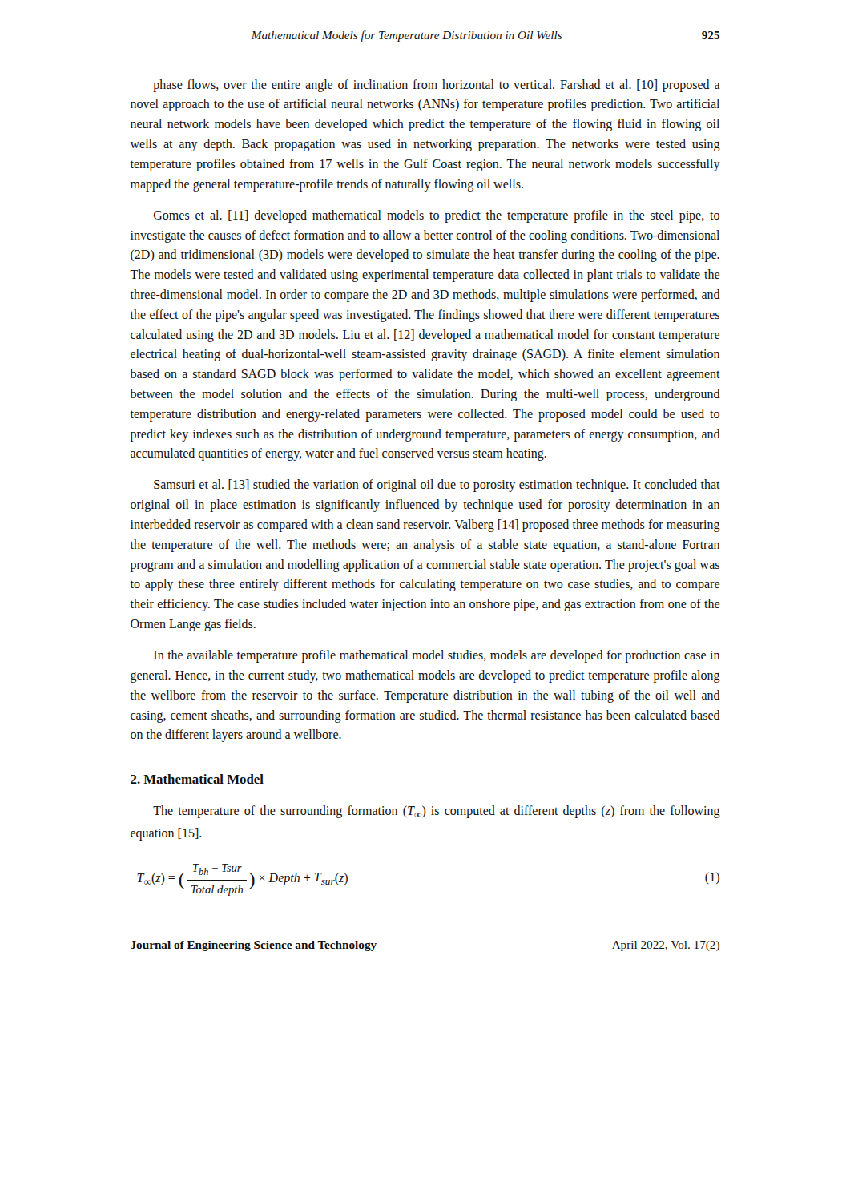Mathematical Models for Temperature Distribution in Oil Wells 925
phase flows, over the entire angle of inclination from horizontal to vertical. Farshad et al. [10] proposed a novel approach to the use of artificial neural networks (ANNs) for temperature profiles prediction. Two artificial neural network models have been developed which predict the temperature of the flowing fluid in flowing oil wells at any depth. Back propagation was used in networking preparation. The networks were tested using temperature profiles obtained from 17 wells in the Gulf Coast region. The neural network models successfully mapped the general temperature-profile trends of naturally flowing oil wells.
Gomes et al. [11] developed mathematical models to predict the temperature profile in the steel pipe, to investigate the causes of defect formation and to allow a better control of the cooling conditions. Two-dimensional (2D) and tridimensional (3D) models were developed to simulate the heat transfer during the cooling of the pipe. The models were tested and validated using experimental temperature data collected in plant trials to validate the three-dimensional model. In order to compare the 2D and 3D methods, multiple simulations were performed, and the effect of the pipe's angular speed was investigated. The findings showed that there were different temperatures calculated using the 2D and 3D models. Liu et al. [12] developed a mathematical model for constant temperature electrical heating of dual-horizontal-well steam-assisted gravity drainage (SAGD). A finite element simulation based on a standard SAGD block was performed to validate the model, which showed an excellent agreement between the model solution and the effects of the simulation. During the multi-well process, underground temperature distribution and energy-related parameters were collected. The proposed model could be used to predict key indexes such as the distribution of underground temperature, parameters of energy consumption, and accumulated quantities of energy, water and fuel conserved versus steam heating.
Samsuri et al. [13] studied the variation of original oil due to porosity estimation technique. It concluded that original oil in place estimation is significantly influenced by technique used for porosity determination in an interbedded reservoir as compared with a clean sand reservoir. Valberg [14] proposed three methods for measuring the temperature of the well. The methods were; an analysis of a stable state equation, a stand-alone Fortran program and a simulation and modelling application of a commercial stable state operation. The project's goal was to apply these three entirely different methods for calculating temperature on two case studies, and to compare their efficiency. The case studies included water injection into an onshore pipe, and gas extraction from one of the Ormen Lange gas fields.
In the available temperature profile mathematical model studies, models are developed for production case in general. Hence, in the current study, two mathematical models are developed to predict temperature profile along the wellbore from the reservoir to the surface. Temperature distribution in the wall tubing of the oil well and casing, cement sheaths, and surrounding formation are studied. The thermal resistance has been calculated based on the different layers around a wellbore.
2. Mathematical Model
The temperature of the surrounding formation (T∞) is computed at different depths (z) from the following equation [15].
T∞(z) = (Tbh − Tsur Total depth) × Depth + Tsur(z) (1)
Journal of Engineering Science and Technology April 2022, Vol. 17(2)